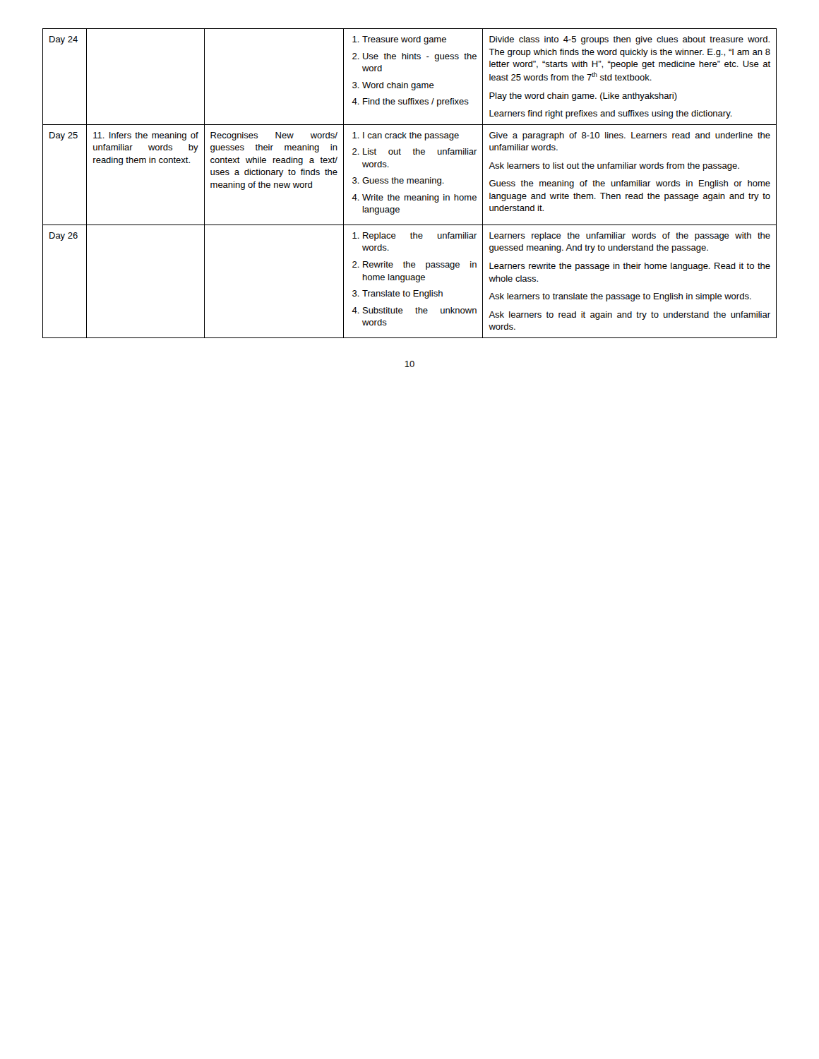| Day 24 | | | Treasure word game Use the hints - guess the word Word chain game Find the suffixes / prefixes | Divide class into 4-5 groups then give clues about treasure word. The group which finds the word quickly is the winner. E.g., “I am an 8 letter word”, “starts with H”, “people get medicine here” etc. Use at least 25 words from the 7 th std textbook. Play the word chain game. (Like anthyakshari) Learners find right prefixes and suffixes using the dictionary. |
| Day 25 | 11. Infers the meaning of unfamiliar words by reading them in context. | Recognises New words/ guesses their meaning in context while reading a text/ uses a dictionary to finds the meaning of the new word | I can crack the passage List out the unfamiliar words. Guess the meaning. Write the meaning in home language | Give a paragraph of 8-10 lines. Learners read and underline the unfamiliar words. Ask learners to list out the unfamiliar words from the passage. Guess the meaning of the unfamiliar words in English or home language and write them. Then read the passage again and try to understand it. |
| Day 26 | | | Replace the unfamiliar words. Rewrite the passage in home language Translate to English Substitute the unknown words | Learners replace the unfamiliar words of the passage with the guessed meaning. And try to understand the passage. Learners rewrite the passage in their home language. Read it to the whole class. Ask learners to translate the passage to English in simple words. Ask learners to read it again and try to understand the unfamiliar words. |
10